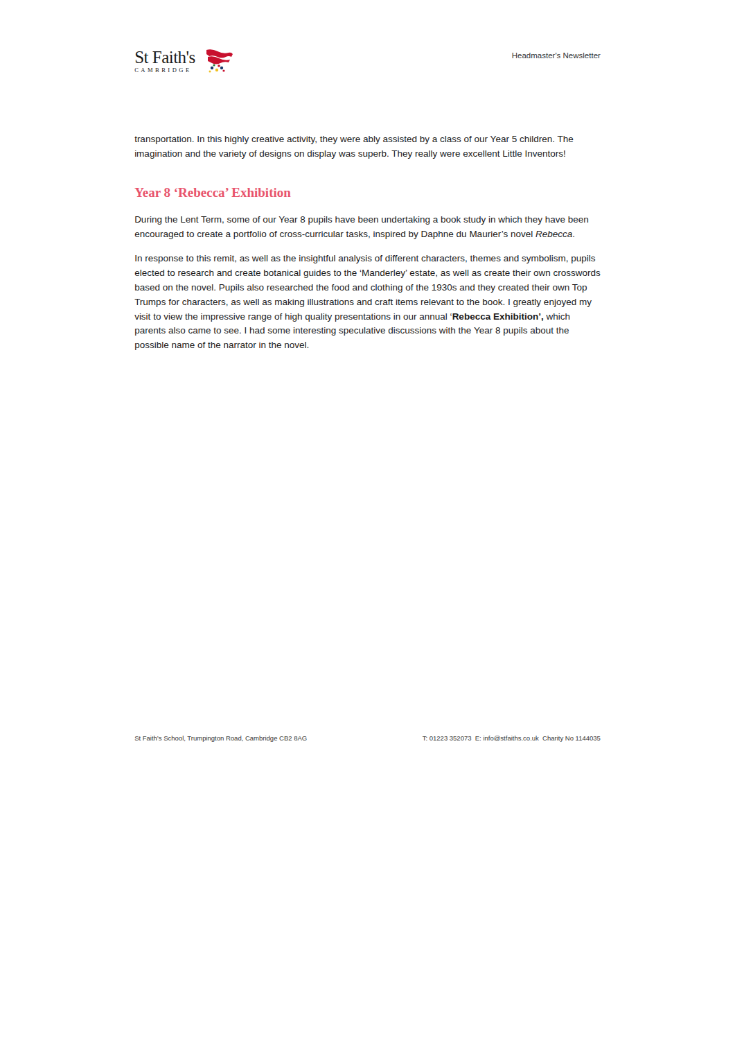St Faith's CAMBRIDGE
Headmaster's Newsletter
transportation. In this highly creative activity, they were ably assisted by a class of our Year 5 children. The imagination and the variety of designs on display was superb. They really were excellent Little Inventors!
Year 8 ‘Rebecca’ Exhibition
During the Lent Term, some of our Year 8 pupils have been undertaking a book study in which they have been encouraged to create a portfolio of cross-curricular tasks, inspired by Daphne du Maurier’s novel Rebecca.
In response to this remit, as well as the insightful analysis of different characters, themes and symbolism, pupils elected to research and create botanical guides to the ‘Manderley’ estate, as well as create their own crosswords based on the novel. Pupils also researched the food and clothing of the 1930s and they created their own Top Trumps for characters, as well as making illustrations and craft items relevant to the book. I greatly enjoyed my visit to view the impressive range of high quality presentations in our annual ‘Rebecca Exhibition’, which parents also came to see. I had some interesting speculative discussions with the Year 8 pupils about the possible name of the narrator in the novel.
St Faith’s School, Trumpington Road, Cambridge CB2 8AG
T: 01223 352073 E: info@stfaiths.co.uk Charity No 1144035